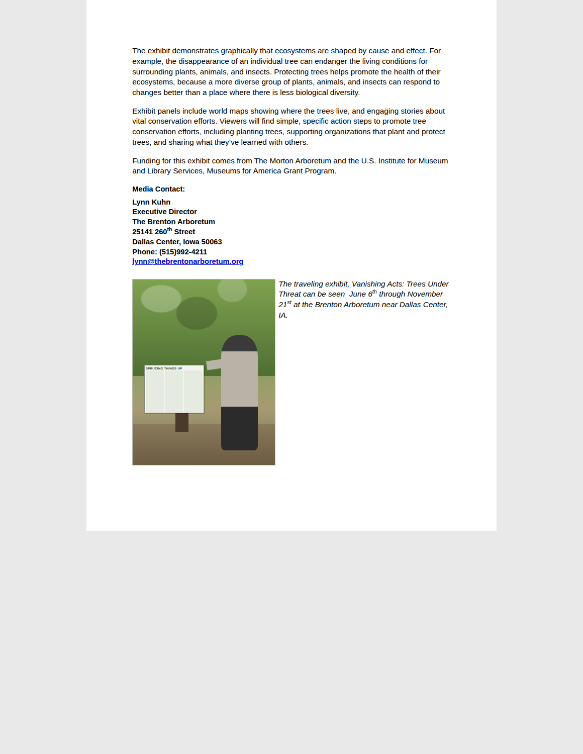The exhibit demonstrates graphically that ecosystems are shaped by cause and effect. For example, the disappearance of an individual tree can endanger the living conditions for surrounding plants, animals, and insects. Protecting trees helps promote the health of their ecosystems, because a more diverse group of plants, animals, and insects can respond to changes better than a place where there is less biological diversity.
Exhibit panels include world maps showing where the trees live, and engaging stories about vital conservation efforts. Viewers will find simple, specific action steps to promote tree conservation efforts, including planting trees, supporting organizations that plant and protect trees, and sharing what they’ve learned with others.
Funding for this exhibit comes from The Morton Arboretum and the U.S. Institute for Museum and Library Services, Museums for America Grant Program.
Media Contact:
Lynn Kuhn
Executive Director
The Brenton Arboretum
25141 260th Street
Dallas Center, Iowa 50063
Phone: (515)992-4211
lynn@thebrentonarboretum.org
SPRUCING THINGS UP
The traveling exhibit, Vanishing Acts: Trees Under Threat can be seen June 6th through November 21st at the Brenton Arboretum near Dallas Center, IA.